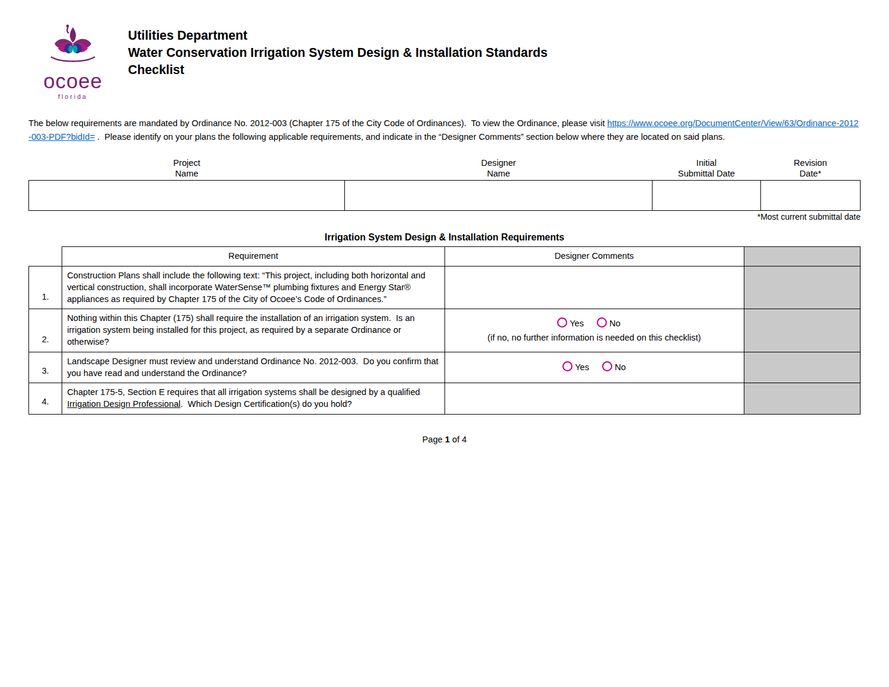ocoee
florida
Utilities Department
Water Conservation Irrigation System Design & Installation Standards
Checklist
The below requirements are mandated by Ordinance No. 2012-003 (Chapter 175 of the City Code of Ordinances). To view the Ordinance, please visit https://www.ocoee.org/DocumentCenter/View/63/Ordinance-2012-003-PDF?bidId= . Please identify on your plans the following applicable requirements, and indicate in the “Designer Comments” section below where they are located on said plans.
| Project Name | Designer Name | Initial Submittal Date | Revision Date* |
| --- | --- | --- | --- |
*Most current submittal date
Irrigation System Design & Installation Requirements
| | Requirement | Designer Comments | |
| --- | --- | --- | --- |
| 1. | Construction Plans shall include the following text: “This project, including both horizontal and vertical construction, shall incorporate WaterSense™ plumbing fixtures and Energy Star® appliances as required by Chapter 175 of the City of Ocoee’s Code of Ordinances.” | | |
| 2. | Nothing within this Chapter (175) shall require the installation of an irrigation system. Is an irrigation system being installed for this project, as required by a separate Ordinance or otherwise? | Yes No (if no, no further information is needed on this checklist) | |
| 3. | Landscape Designer must review and understand Ordinance No. 2012-003. Do you confirm that you have read and understand the Ordinance? | Yes No | |
| 4. | Chapter 175-5, Section E requires that all irrigation systems shall be designed by a qualified Irrigation Design Professional . Which Design Certification(s) do you hold? | | |
Page 1 of 4